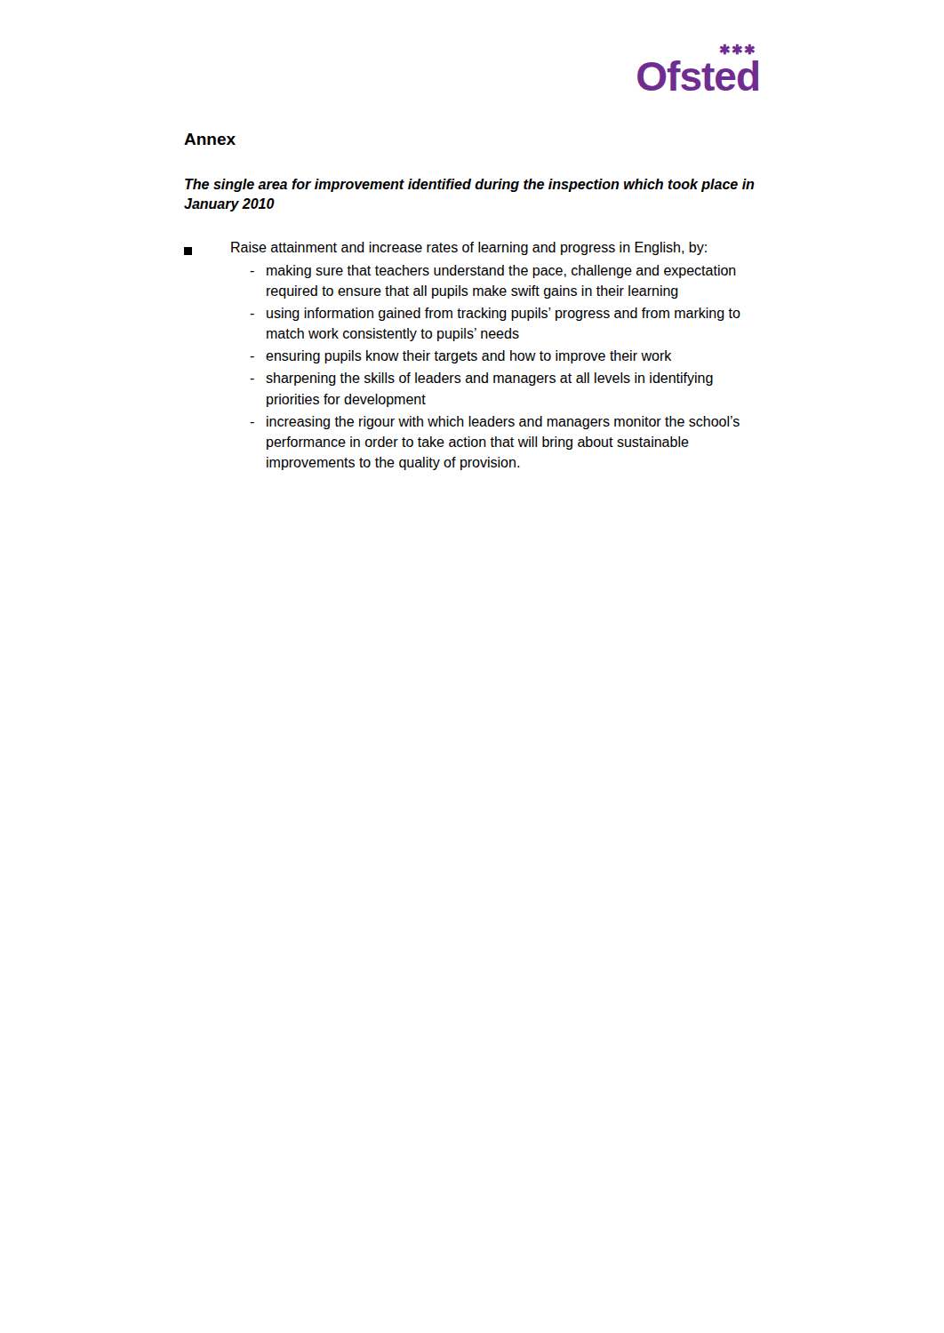✱✱✱
Ofsted
Annex
The single area for improvement identified during the inspection which took place in January 2010
Raise attainment and increase rates of learning and progress in English, by:
making sure that teachers understand the pace, challenge and expectation required to ensure that all pupils make swift gains in their learning
using information gained from tracking pupils’ progress and from marking to match work consistently to pupils’ needs
ensuring pupils know their targets and how to improve their work
sharpening the skills of leaders and managers at all levels in identifying priorities for development
increasing the rigour with which leaders and managers monitor the school’s performance in order to take action that will bring about sustainable improvements to the quality of provision.